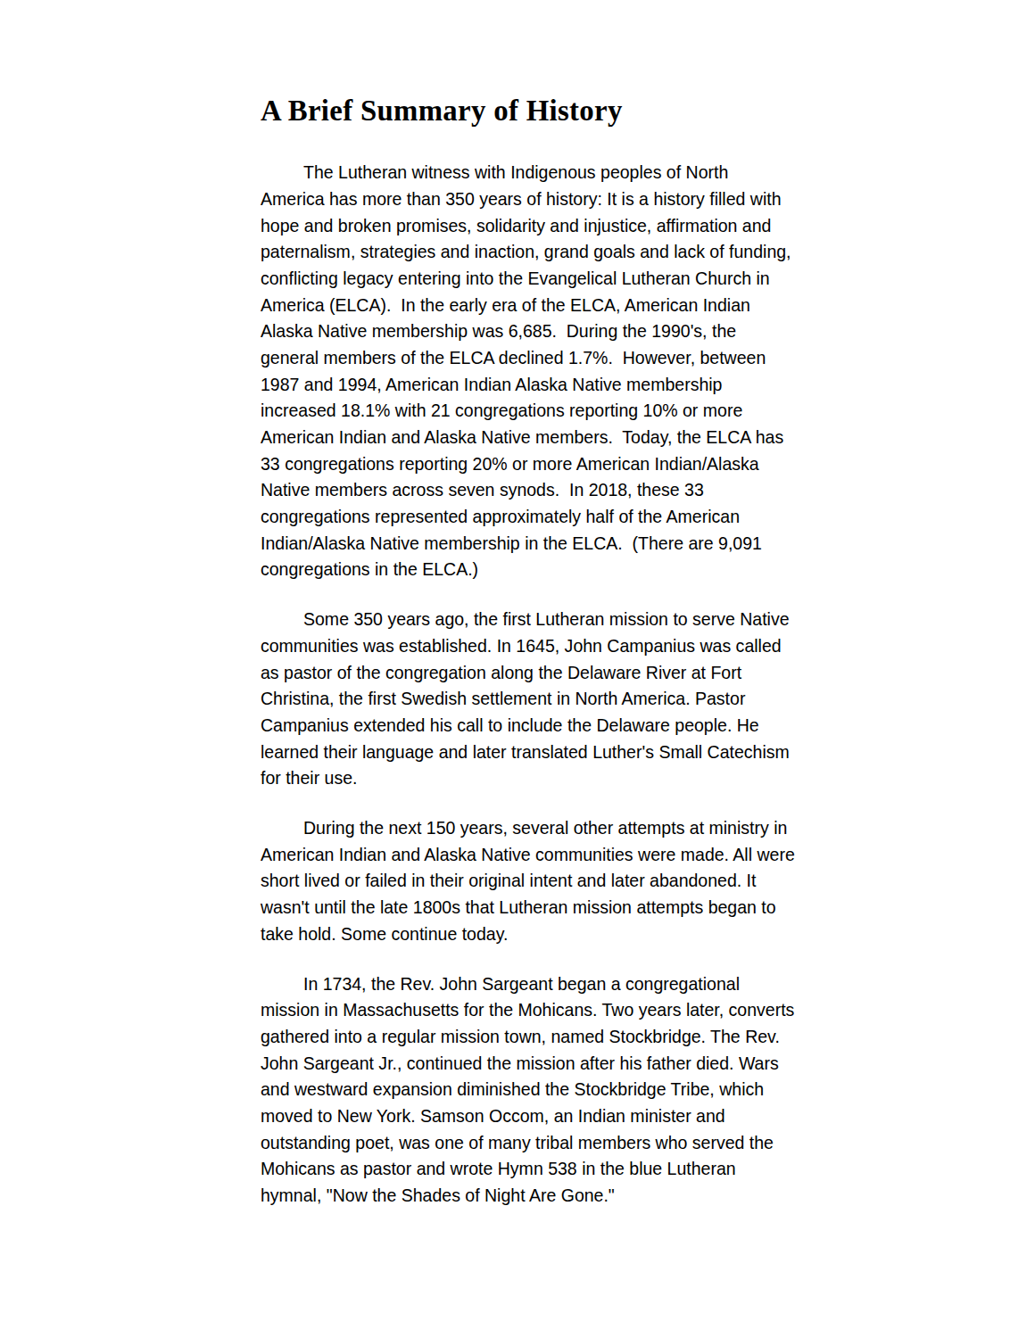A Brief Summary of History
The Lutheran witness with Indigenous peoples of North America has more than 350 years of history: It is a history filled with hope and broken promises, solidarity and injustice, affirmation and paternalism, strategies and inaction, grand goals and lack of funding, conflicting legacy entering into the Evangelical Lutheran Church in America (ELCA). In the early era of the ELCA, American Indian Alaska Native membership was 6,685. During the 1990's, the general members of the ELCA declined 1.7%. However, between 1987 and 1994, American Indian Alaska Native membership increased 18.1% with 21 congregations reporting 10% or more American Indian and Alaska Native members. Today, the ELCA has 33 congregations reporting 20% or more American Indian/Alaska Native members across seven synods. In 2018, these 33 congregations represented approximately half of the American Indian/Alaska Native membership in the ELCA. (There are 9,091 congregations in the ELCA.)
Some 350 years ago, the first Lutheran mission to serve Native communities was established. In 1645, John Campanius was called as pastor of the congregation along the Delaware River at Fort Christina, the first Swedish settlement in North America. Pastor Campanius extended his call to include the Delaware people. He learned their language and later translated Luther's Small Catechism for their use.
During the next 150 years, several other attempts at ministry in American Indian and Alaska Native communities were made. All were short lived or failed in their original intent and later abandoned. It wasn't until the late 1800s that Lutheran mission attempts began to take hold. Some continue today.
In 1734, the Rev. John Sargeant began a congregational mission in Massachusetts for the Mohicans. Two years later, converts gathered into a regular mission town, named Stockbridge. The Rev. John Sargeant Jr., continued the mission after his father died. Wars and westward expansion diminished the Stockbridge Tribe, which moved to New York. Samson Occom, an Indian minister and outstanding poet, was one of many tribal members who served the Mohicans as pastor and wrote Hymn 538 in the blue Lutheran hymnal, "Now the Shades of Night Are Gone."